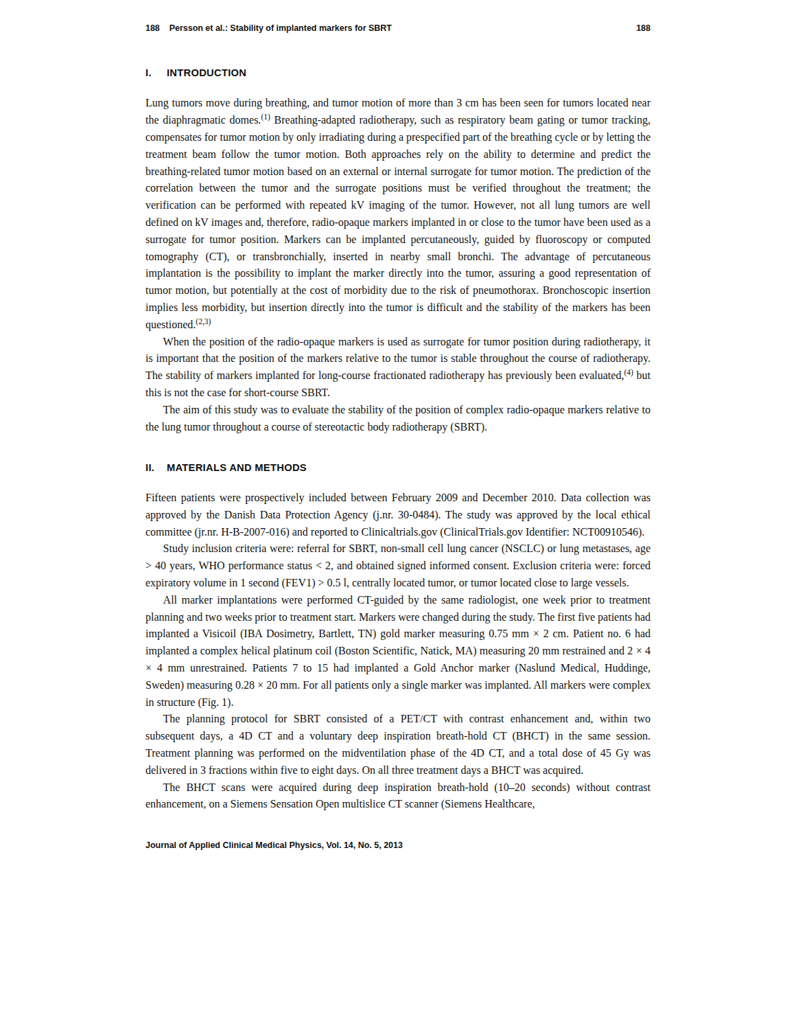188 Persson et al.: Stability of implanted markers for SBRT 188
I. INTRODUCTION
Lung tumors move during breathing, and tumor motion of more than 3 cm has been seen for tumors located near the diaphragmatic domes.(1) Breathing-adapted radiotherapy, such as respiratory beam gating or tumor tracking, compensates for tumor motion by only irradiating during a prespecified part of the breathing cycle or by letting the treatment beam follow the tumor motion. Both approaches rely on the ability to determine and predict the breathing-related tumor motion based on an external or internal surrogate for tumor motion. The prediction of the correlation between the tumor and the surrogate positions must be verified throughout the treatment; the verification can be performed with repeated kV imaging of the tumor. However, not all lung tumors are well defined on kV images and, therefore, radio-opaque markers implanted in or close to the tumor have been used as a surrogate for tumor position. Markers can be implanted percutaneously, guided by fluoroscopy or computed tomography (CT), or transbronchially, inserted in nearby small bronchi. The advantage of percutaneous implantation is the possibility to implant the marker directly into the tumor, assuring a good representation of tumor motion, but potentially at the cost of morbidity due to the risk of pneumothorax. Bronchoscopic insertion implies less morbidity, but insertion directly into the tumor is difficult and the stability of the markers has been questioned.(2,3)
When the position of the radio-opaque markers is used as surrogate for tumor position during radiotherapy, it is important that the position of the markers relative to the tumor is stable throughout the course of radiotherapy. The stability of markers implanted for long-course fractionated radiotherapy has previously been evaluated,(4) but this is not the case for short-course SBRT.
The aim of this study was to evaluate the stability of the position of complex radio-opaque markers relative to the lung tumor throughout a course of stereotactic body radiotherapy (SBRT).
II. MATERIALS AND METHODS
Fifteen patients were prospectively included between February 2009 and December 2010. Data collection was approved by the Danish Data Protection Agency (j.nr. 30-0484). The study was approved by the local ethical committee (jr.nr. H-B-2007-016) and reported to Clinicaltrials.gov (ClinicalTrials.gov Identifier: NCT00910546).
Study inclusion criteria were: referral for SBRT, non-small cell lung cancer (NSCLC) or lung metastases, age > 40 years, WHO performance status < 2, and obtained signed informed consent. Exclusion criteria were: forced expiratory volume in 1 second (FEV1) > 0.5 l, centrally located tumor, or tumor located close to large vessels.
All marker implantations were performed CT-guided by the same radiologist, one week prior to treatment planning and two weeks prior to treatment start. Markers were changed during the study. The first five patients had implanted a Visicoil (IBA Dosimetry, Bartlett, TN) gold marker measuring 0.75 mm × 2 cm. Patient no. 6 had implanted a complex helical platinum coil (Boston Scientific, Natick, MA) measuring 20 mm restrained and 2 × 4 × 4 mm unrestrained. Patients 7 to 15 had implanted a Gold Anchor marker (Naslund Medical, Huddinge, Sweden) measuring 0.28 × 20 mm. For all patients only a single marker was implanted. All markers were complex in structure (Fig. 1).
The planning protocol for SBRT consisted of a PET/CT with contrast enhancement and, within two subsequent days, a 4D CT and a voluntary deep inspiration breath-hold CT (BHCT) in the same session. Treatment planning was performed on the midventilation phase of the 4D CT, and a total dose of 45 Gy was delivered in 3 fractions within five to eight days. On all three treatment days a BHCT was acquired.
The BHCT scans were acquired during deep inspiration breath-hold (10–20 seconds) without contrast enhancement, on a Siemens Sensation Open multislice CT scanner (Siemens Healthcare,
Journal of Applied Clinical Medical Physics, Vol. 14, No. 5, 2013